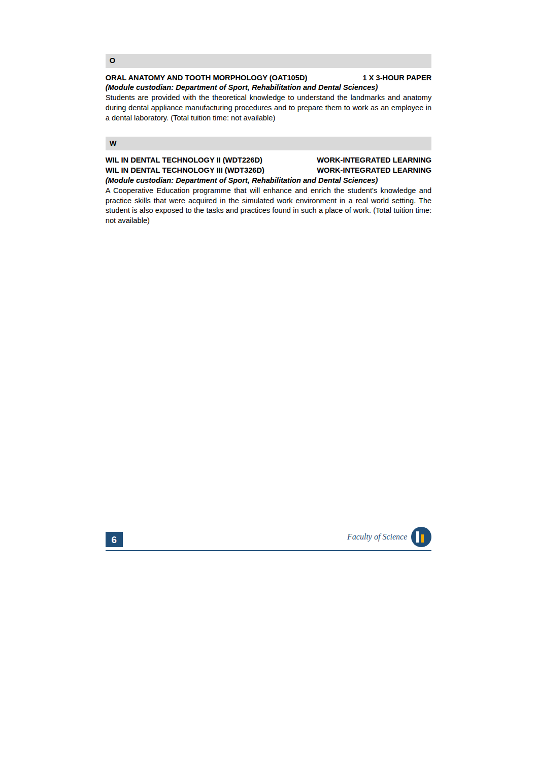O
ORAL ANATOMY AND TOOTH MORPHOLOGY (OAT105D) 1 X 3-HOUR PAPER
(Module custodian: Department of Sport, Rehabilitation and Dental Sciences)
Students are provided with the theoretical knowledge to understand the landmarks and anatomy during dental appliance manufacturing procedures and to prepare them to work as an employee in a dental laboratory. (Total tuition time: not available)
W
WIL IN DENTAL TECHNOLOGY II (WDT226D) WORK-INTEGRATED LEARNING
WIL IN DENTAL TECHNOLOGY III (WDT326D) WORK-INTEGRATED LEARNING
(Module custodian: Department of Sport, Rehabilitation and Dental Sciences)
A Cooperative Education programme that will enhance and enrich the student's knowledge and practice skills that were acquired in the simulated work environment in a real world setting. The student is also exposed to the tasks and practices found in such a place of work. (Total tuition time: not available)
6
Faculty of Science